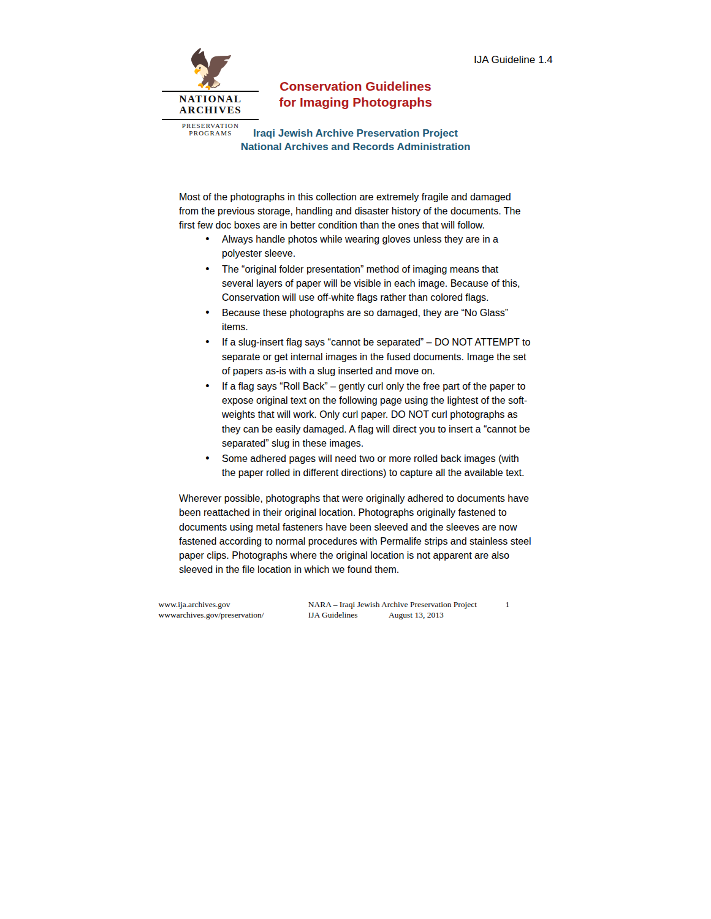🦅
NATIONAL
ARCHIVES
PRESERVATION
PROGRAMS
IJA Guideline 1.4
Conservation Guidelines
for Imaging Photographs
Iraqi Jewish Archive Preservation Project
National Archives and Records Administration
Most of the photographs in this collection are extremely fragile and damaged from the previous storage, handling and disaster history of the documents. The first few doc boxes are in better condition than the ones that will follow.
Always handle photos while wearing gloves unless they are in a polyester sleeve.
The “original folder presentation” method of imaging means that several layers of paper will be visible in each image. Because of this, Conservation will use off-white flags rather than colored flags.
Because these photographs are so damaged, they are “No Glass” items.
If a slug-insert flag says “cannot be separated” – DO NOT ATTEMPT to separate or get internal images in the fused documents. Image the set of papers as-is with a slug inserted and move on.
If a flag says “Roll Back” – gently curl only the free part of the paper to expose original text on the following page using the lightest of the soft-weights that will work. Only curl paper. DO NOT curl photographs as they can be easily damaged. A flag will direct you to insert a “cannot be separated” slug in these images.
Some adhered pages will need two or more rolled back images (with the paper rolled in different directions) to capture all the available text.
Wherever possible, photographs that were originally adhered to documents have been reattached in their original location. Photographs originally fastened to documents using metal fasteners have been sleeved and the sleeves are now fastened according to normal procedures with Permalife strips and stainless steel paper clips. Photographs where the original location is not apparent are also sleeved in the file location in which we found them.
| www.ija.archives.gov wwwarchives.gov/preservation/ | NARA – Iraqi Jewish Archive Preservation Project IJA Guidelines August 13, 2013 | 1 |